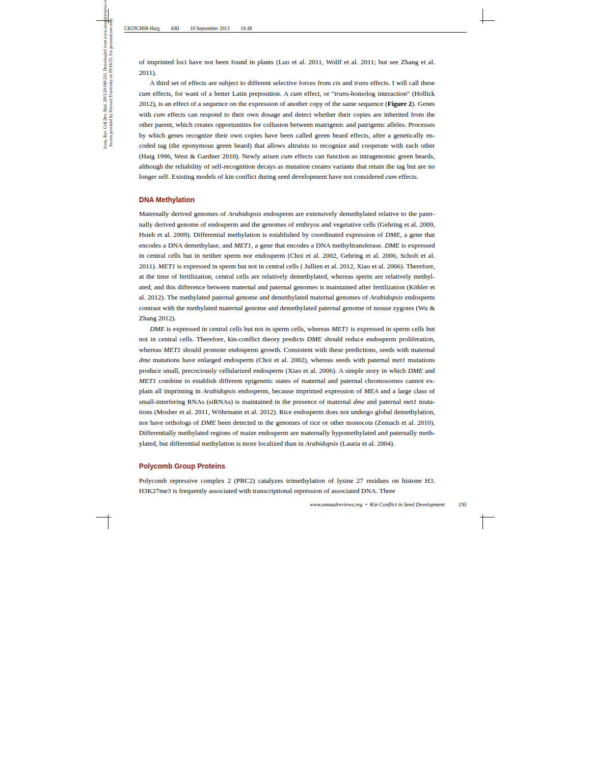CB29CH08-Haig ARI 10 September 2013 10:48
Annu. Rev. Cell Dev. Biol. 2013.29:189-211. Downloaded from www.annualreviews.org
Access provided by Harvard University on 09/16/15. For personal use only.
of imprinted loci have not been found in plants (Luo et al. 2011, Wolff et al. 2011; but see Zhang et al. 2011).
A third set of effects are subject to different selective forces from cis and trans effects. I will call these cum effects, for want of a better Latin preposition. A cum effect, or "trans-homolog interaction" (Hollick 2012), is an effect of a sequence on the expression of another copy of the same sequence (Figure 2). Genes with cum effects can respond to their own dosage and detect whether their copies are inherited from the other parent, which creates opportunities for collusion between matrigenic and patrigenic alleles. Processes by which genes recognize their own copies have been called green beard effects, after a genetically encoded tag (the eponymous green beard) that allows altruists to recognize and cooperate with each other (Haig 1996, West & Gardner 2010). Newly arisen cum effects can function as intragenomic green beards, although the reliability of self-recognition decays as mutation creates variants that retain the tag but are no longer self. Existing models of kin conflict during seed development have not considered cum effects.
DNA Methylation
Maternally derived genomes of Arabidopsis endosperm are extensively demethylated relative to the paternally derived genome of endosperm and the genomes of embryos and vegetative cells (Gehring et al. 2009, Hsieh et al. 2009). Differential methylation is established by coordinated expression of DME, a gene that encodes a DNA demethylase, and MET1, a gene that encodes a DNA methyltransferase. DME is expressed in central cells but in neither sperm nor endosperm (Choi et al. 2002, Gehring et al. 2006, Schoft et al. 2011). MET1 is expressed in sperm but not in central cells ( Jullien et al. 2012, Xiao et al. 2006). Therefore, at the time of fertilization, central cells are relatively demethylated, whereas sperm are relatively methylated, and this difference between maternal and paternal genomes is maintained after fertilization (Köhler et al. 2012). The methylated paternal genome and demethylated maternal genomes of Arabidopsis endosperm contrast with the methylated maternal genome and demethylated paternal genome of mouse zygotes (Wu & Zhang 2012).
DME is expressed in central cells but not in sperm cells, whereas MET1 is expressed in sperm cells but not in central cells. Therefore, kin-conflict theory predicts DME should reduce endosperm proliferation, whereas MET1 should promote endosperm growth. Consistent with these predictions, seeds with maternal dme mutations have enlarged endosperm (Choi et al. 2002), whereas seeds with paternal met1 mutations produce small, precociously cellularized endosperm (Xiao et al. 2006). A simple story in which DME and MET1 combine to establish different epigenetic states of maternal and paternal chromosomes cannot explain all imprinting in Arabidopsis endosperm, because imprinted expression of MEA and a large class of small-interfering RNAs (siRNAs) is maintained in the presence of maternal dme and paternal met1 mutations (Mosher et al. 2011, Wöhrmann et al. 2012). Rice endosperm does not undergo global demethylation, nor have orthologs of DME been detected in the genomes of rice or other monocots (Zemach et al. 2010). Differentially methylated regions of maize endosperm are maternally hypomethylated and paternally methylated, but differential methylation is more localized than in Arabidopsis (Lauria et al. 2004).
Polycomb Group Proteins
Polycomb repressive complex 2 (PRC2) catalyzes trimethylation of lysine 27 residues on histone H3. H3K27me3 is frequently associated with transcriptional repression of associated DNA. Three
www.annualreviews.org • Kin Conflict in Seed Development 195